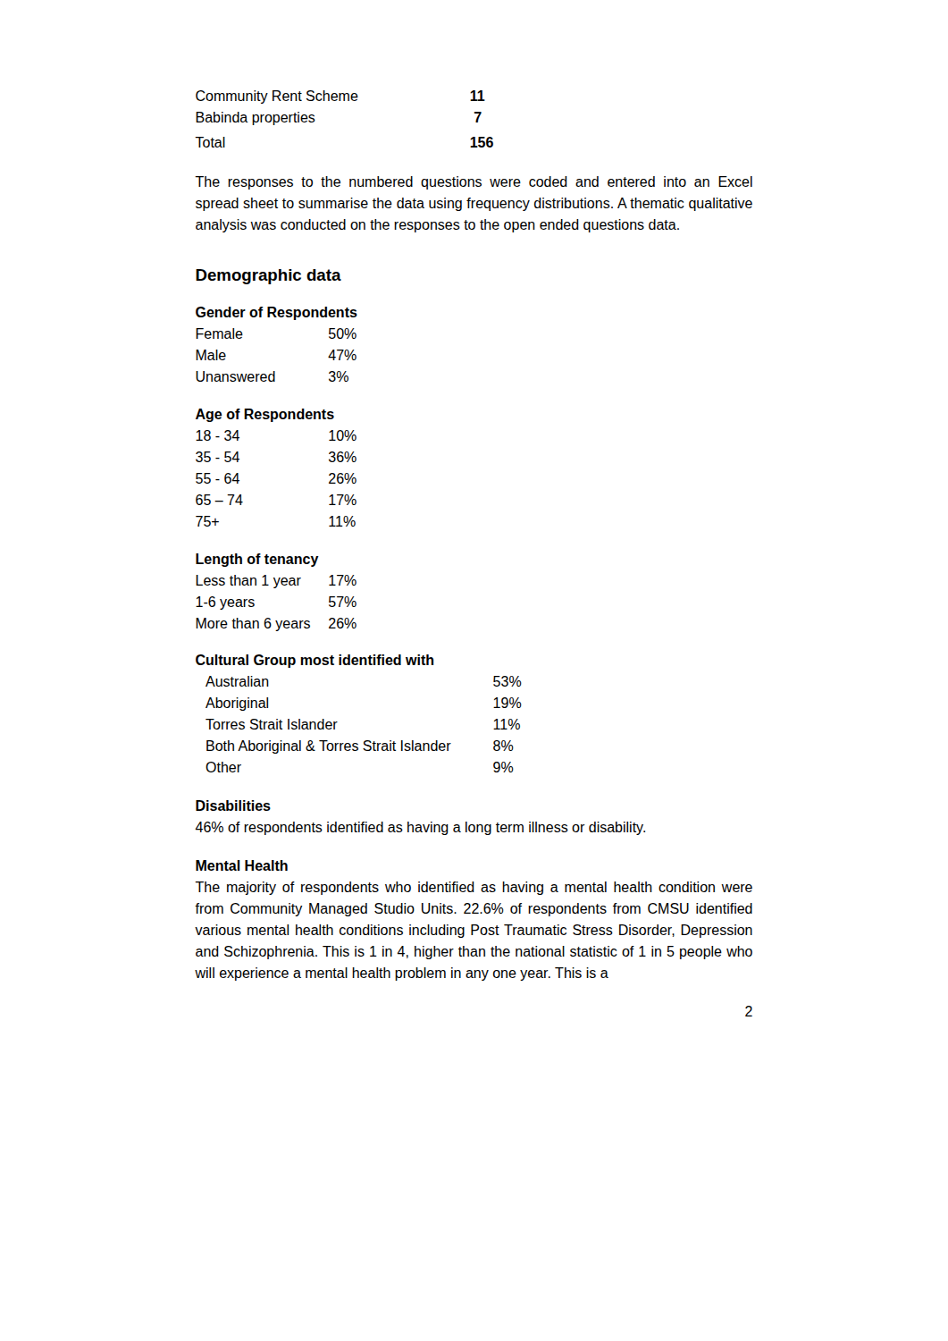| Community Rent Scheme | 11 |
| Babinda properties | 7 |
| Total | 156 |
The responses to the numbered questions were coded and entered into an Excel spread sheet to summarise the data using frequency distributions. A thematic qualitative analysis was conducted on the responses to the open ended questions data.
Demographic data
Gender of Respondents
| Female | 50% |
| Male | 47% |
| Unanswered | 3% |
Age of Respondents
| 18 - 34 | 10% |
| 35 - 54 | 36% |
| 55 - 64 | 26% |
| 65 – 74 | 17% |
| 75+ | 11% |
Length of tenancy
| Less than 1 year | 17% |
| 1-6 years | 57% |
| More than 6 years | 26% |
Cultural Group most identified with
| Australian | 53% |
| Aboriginal | 19% |
| Torres Strait Islander | 11% |
| Both Aboriginal & Torres Strait Islander | 8% |
| Other | 9% |
Disabilities
46% of respondents identified as having a long term illness or disability.
Mental Health
The majority of respondents who identified as having a mental health condition were from Community Managed Studio Units. 22.6% of respondents from CMSU identified various mental health conditions including Post Traumatic Stress Disorder, Depression and Schizophrenia. This is 1 in 4, higher than the national statistic of 1 in 5 people who will experience a mental health problem in any one year. This is a
2